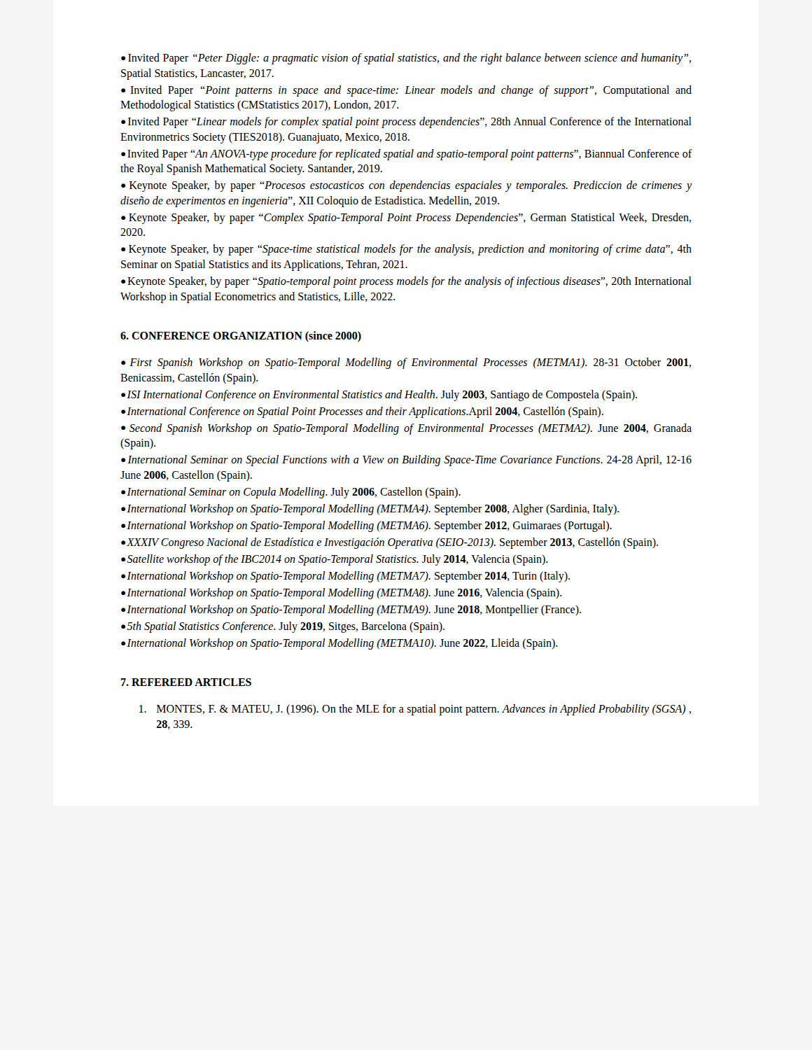Invited Paper “Peter Diggle: a pragmatic vision of spatial statistics, and the right balance between science and humanity”, Spatial Statistics, Lancaster, 2017.
Invited Paper “Point patterns in space and space-time: Linear models and change of support”, Computational and Methodological Statistics (CMStatistics 2017), London, 2017.
Invited Paper “Linear models for complex spatial point process dependencies”, 28th Annual Conference of the International Environmetrics Society (TIES2018). Guanajuato, Mexico, 2018.
Invited Paper “An ANOVA-type procedure for replicated spatial and spatio-temporal point patterns”, Biannual Conference of the Royal Spanish Mathematical Society. Santander, 2019.
Keynote Speaker, by paper “Procesos estocasticos con dependencias espaciales y temporales. Prediccion de crimenes y diseño de experimentos en ingenieria”, XII Coloquio de Estadistica. Medellin, 2019.
Keynote Speaker, by paper “Complex Spatio-Temporal Point Process Dependencies”, German Statistical Week, Dresden, 2020.
Keynote Speaker, by paper “Space-time statistical models for the analysis, prediction and monitoring of crime data”, 4th Seminar on Spatial Statistics and its Applications, Tehran, 2021.
Keynote Speaker, by paper “Spatio-temporal point process models for the analysis of infectious diseases”, 20th International Workshop in Spatial Econometrics and Statistics, Lille, 2022.
6. CONFERENCE ORGANIZATION (since 2000)
First Spanish Workshop on Spatio-Temporal Modelling of Environmental Processes (METMA1). 28-31 October 2001, Benicassim, Castellón (Spain).
ISI International Conference on Environmental Statistics and Health. July 2003, Santiago de Compostela (Spain).
International Conference on Spatial Point Processes and their Applications.April 2004, Castellón (Spain).
Second Spanish Workshop on Spatio-Temporal Modelling of Environmental Processes (METMA2). June 2004, Granada (Spain).
International Seminar on Special Functions with a View on Building Space-Time Covariance Functions. 24-28 April, 12-16 June 2006, Castellon (Spain).
International Seminar on Copula Modelling. July 2006, Castellon (Spain).
International Workshop on Spatio-Temporal Modelling (METMA4). September 2008, Algher (Sardinia, Italy).
International Workshop on Spatio-Temporal Modelling (METMA6). September 2012, Guimaraes (Portugal).
XXXIV Congreso Nacional de Estadística e Investigación Operativa (SEIO-2013). September 2013, Castellón (Spain).
Satellite workshop of the IBC2014 on Spatio-Temporal Statistics. July 2014, Valencia (Spain).
International Workshop on Spatio-Temporal Modelling (METMA7). September 2014, Turin (Italy).
International Workshop on Spatio-Temporal Modelling (METMA8). June 2016, Valencia (Spain).
International Workshop on Spatio-Temporal Modelling (METMA9). June 2018, Montpellier (France).
5th Spatial Statistics Conference. July 2019, Sitges, Barcelona (Spain).
International Workshop on Spatio-Temporal Modelling (METMA10). June 2022, Lleida (Spain).
7. REFEREED ARTICLES
MONTES, F. & MATEU, J. (1996). On the MLE for a spatial point pattern. Advances in Applied Probability (SGSA) , 28, 339.